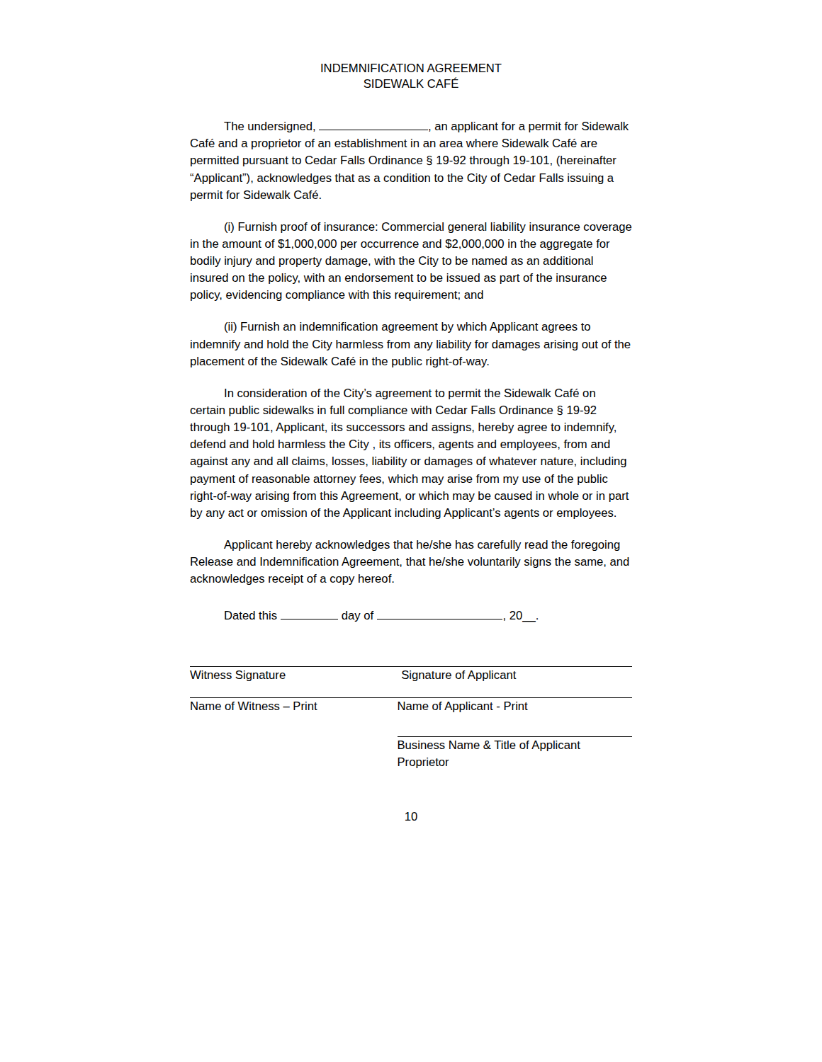INDEMNIFICATION AGREEMENT
SIDEWALK CAFÉ
The undersigned, , an applicant for a permit for Sidewalk Café and a proprietor of an establishment in an area where Sidewalk Café are permitted pursuant to Cedar Falls Ordinance § 19-92 through 19-101, (hereinafter “Applicant”), acknowledges that as a condition to the City of Cedar Falls issuing a permit for Sidewalk Café.
(i) Furnish proof of insurance: Commercial general liability insurance coverage in the amount of $1,000,000 per occurrence and $2,000,000 in the aggregate for bodily injury and property damage, with the City to be named as an additional insured on the policy, with an endorsement to be issued as part of the insurance policy, evidencing compliance with this requirement; and
(ii) Furnish an indemnification agreement by which Applicant agrees to indemnify and hold the City harmless from any liability for damages arising out of the placement of the Sidewalk Café in the public right-of-way.
In consideration of the City’s agreement to permit the Sidewalk Café on certain public sidewalks in full compliance with Cedar Falls Ordinance § 19-92 through 19-101, Applicant, its successors and assigns, hereby agree to indemnify, defend and hold harmless the City , its officers, agents and employees, from and against any and all claims, losses, liability or damages of whatever nature, including payment of reasonable attorney fees, which may arise from my use of the public right-of-way arising from this Agreement, or which may be caused in whole or in part by any act or omission of the Applicant including Applicant’s agents or employees.
Applicant hereby acknowledges that he/she has carefully read the foregoing Release and Indemnification Agreement, that he/she voluntarily signs the same, and acknowledges receipt of a copy hereof.
Dated this day of , 20__.
| Witness Signature | Signature of Applicant |
| Name of Witness – Print | Name of Applicant - Print |
| | Business Name & Title of Applicant Proprietor |
10